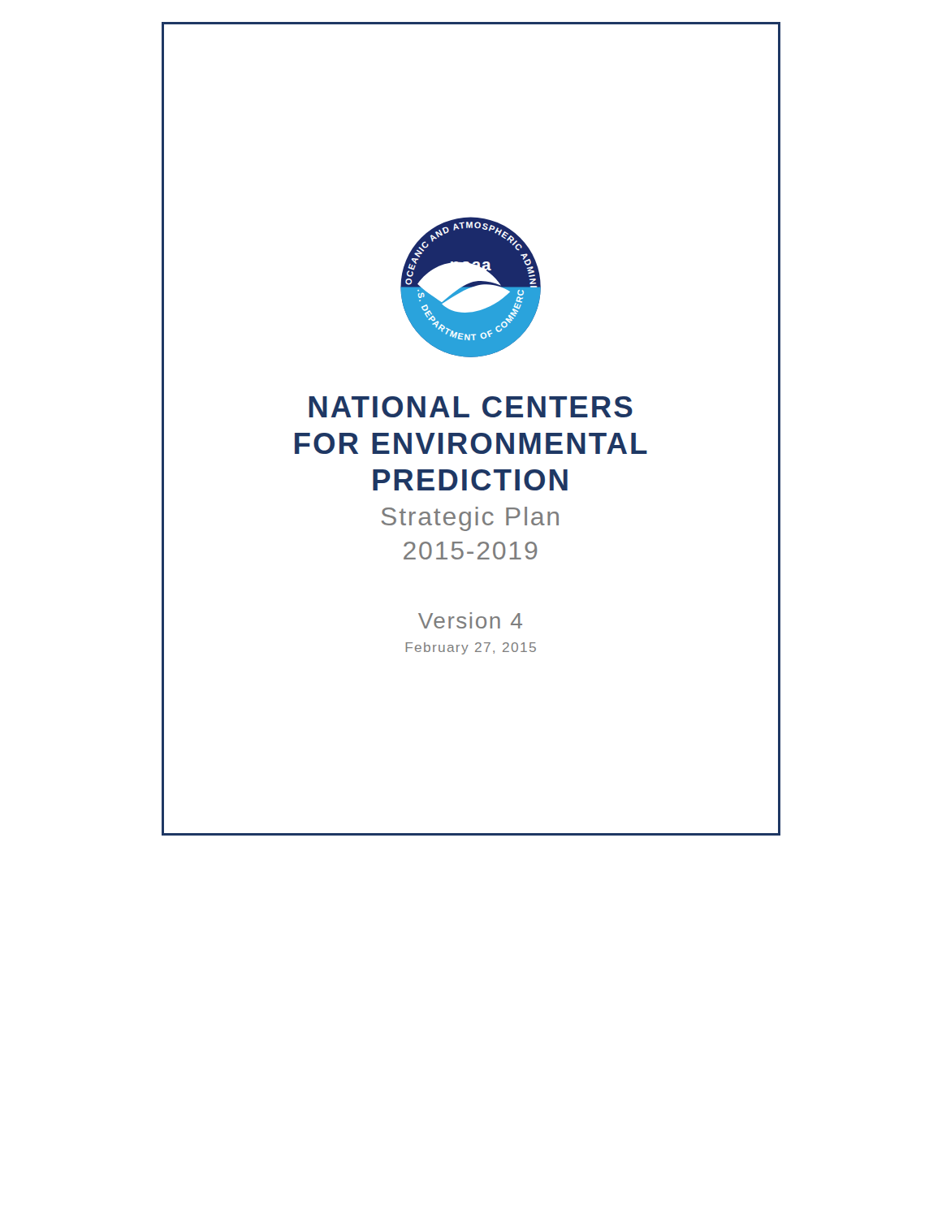NATIONAL OCEANIC AND ATMOSPHERIC ADMINISTRATION U.S. DEPARTMENT OF COMMERCE noaa
National Centers
for Environmental Prediction
Strategic Plan
2015-2019
Version 4
February 27, 2015